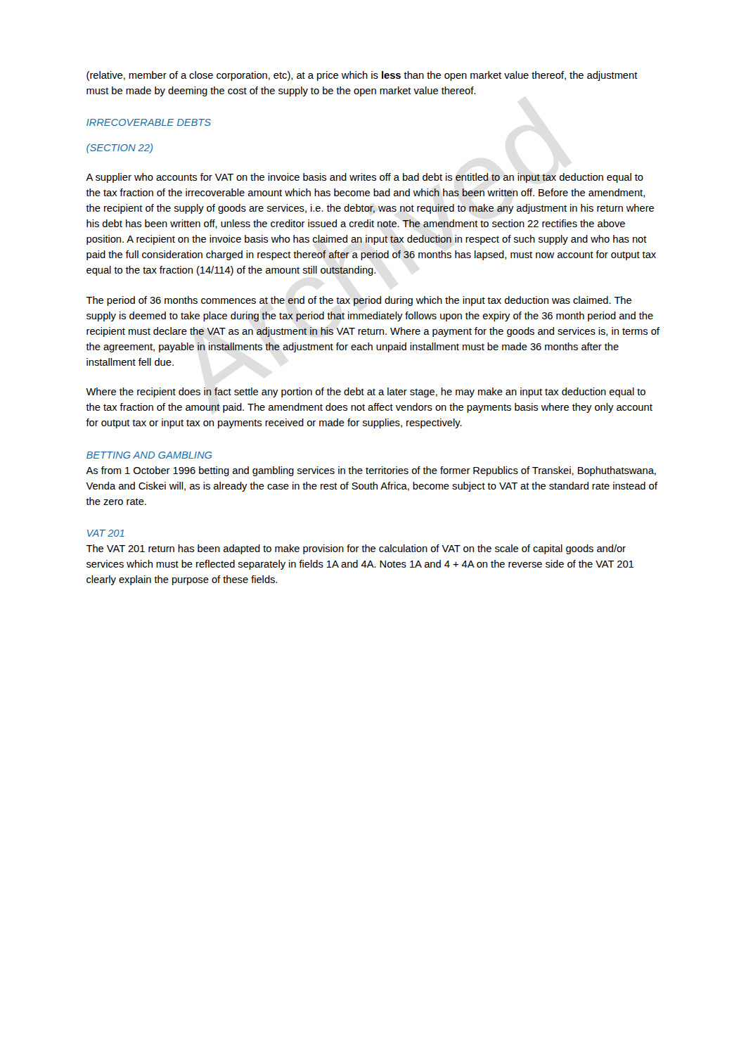Archived
(relative, member of a close corporation, etc), at a price which is less than the open market value thereof, the adjustment must be made by deeming the cost of the supply to be the open market value thereof.
IRRECOVERABLE DEBTS
(SECTION 22)
A supplier who accounts for VAT on the invoice basis and writes off a bad debt is entitled to an input tax deduction equal to the tax fraction of the irrecoverable amount which has become bad and which has been written off. Before the amendment, the recipient of the supply of goods are services, i.e. the debtor, was not required to make any adjustment in his return where his debt has been written off, unless the creditor issued a credit note. The amendment to section 22 rectifies the above position. A recipient on the invoice basis who has claimed an input tax deduction in respect of such supply and who has not paid the full consideration charged in respect thereof after a period of 36 months has lapsed, must now account for output tax equal to the tax fraction (14/114) of the amount still outstanding.
The period of 36 months commences at the end of the tax period during which the input tax deduction was claimed. The supply is deemed to take place during the tax period that immediately follows upon the expiry of the 36 month period and the recipient must declare the VAT as an adjustment in his VAT return. Where a payment for the goods and services is, in terms of the agreement, payable in installments the adjustment for each unpaid installment must be made 36 months after the installment fell due.
Where the recipient does in fact settle any portion of the debt at a later stage, he may make an input tax deduction equal to the tax fraction of the amount paid. The amendment does not affect vendors on the payments basis where they only account for output tax or input tax on payments received or made for supplies, respectively.
BETTING AND GAMBLING
As from 1 October 1996 betting and gambling services in the territories of the former Republics of Transkei, Bophuthatswana, Venda and Ciskei will, as is already the case in the rest of South Africa, become subject to VAT at the standard rate instead of the zero rate.
VAT 201
The VAT 201 return has been adapted to make provision for the calculation of VAT on the scale of capital goods and/or services which must be reflected separately in fields 1A and 4A. Notes 1A and 4 + 4A on the reverse side of the VAT 201 clearly explain the purpose of these fields.